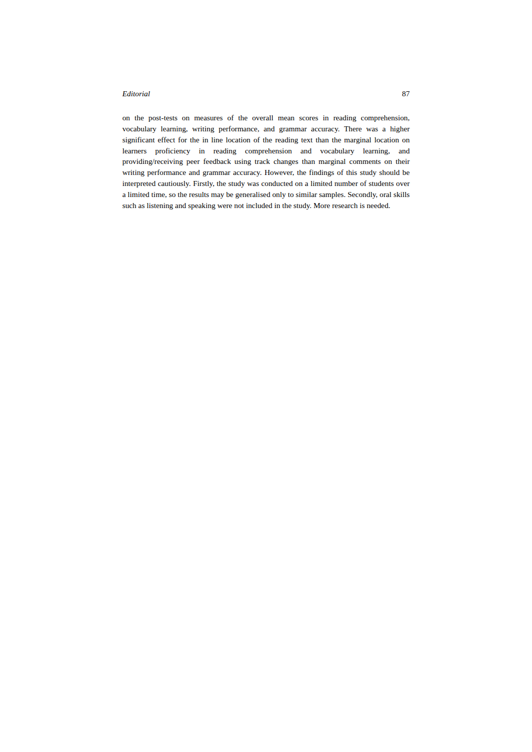Editorial 87
on the post-tests on measures of the overall mean scores in reading comprehension, vocabulary learning, writing performance, and grammar accuracy. There was a higher significant effect for the in line location of the reading text than the marginal location on learners proficiency in reading comprehension and vocabulary learning, and providing/receiving peer feedback using track changes than marginal comments on their writing performance and grammar accuracy. However, the findings of this study should be interpreted cautiously. Firstly, the study was conducted on a limited number of students over a limited time, so the results may be generalised only to similar samples. Secondly, oral skills such as listening and speaking were not included in the study. More research is needed.